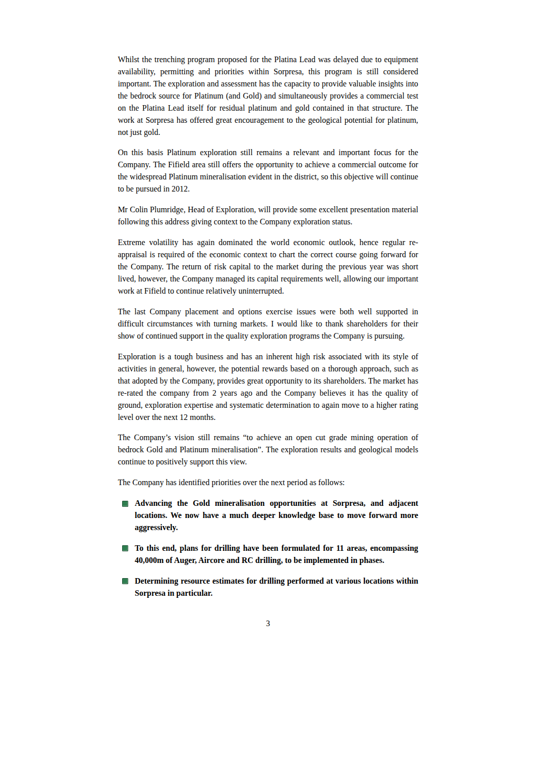Whilst the trenching program proposed for the Platina Lead was delayed due to equipment availability, permitting and priorities within Sorpresa, this program is still considered important. The exploration and assessment has the capacity to provide valuable insights into the bedrock source for Platinum (and Gold) and simultaneously provides a commercial test on the Platina Lead itself for residual platinum and gold contained in that structure. The work at Sorpresa has offered great encouragement to the geological potential for platinum, not just gold.
On this basis Platinum exploration still remains a relevant and important focus for the Company. The Fifield area still offers the opportunity to achieve a commercial outcome for the widespread Platinum mineralisation evident in the district, so this objective will continue to be pursued in 2012.
Mr Colin Plumridge, Head of Exploration, will provide some excellent presentation material following this address giving context to the Company exploration status.
Extreme volatility has again dominated the world economic outlook, hence regular re-appraisal is required of the economic context to chart the correct course going forward for the Company. The return of risk capital to the market during the previous year was short lived, however, the Company managed its capital requirements well, allowing our important work at Fifield to continue relatively uninterrupted.
The last Company placement and options exercise issues were both well supported in difficult circumstances with turning markets. I would like to thank shareholders for their show of continued support in the quality exploration programs the Company is pursuing.
Exploration is a tough business and has an inherent high risk associated with its style of activities in general, however, the potential rewards based on a thorough approach, such as that adopted by the Company, provides great opportunity to its shareholders. The market has re-rated the company from 2 years ago and the Company believes it has the quality of ground, exploration expertise and systematic determination to again move to a higher rating level over the next 12 months.
The Company’s vision still remains “to achieve an open cut grade mining operation of bedrock Gold and Platinum mineralisation”. The exploration results and geological models continue to positively support this view.
The Company has identified priorities over the next period as follows:
Advancing the Gold mineralisation opportunities at Sorpresa, and adjacent locations. We now have a much deeper knowledge base to move forward more aggressively.
To this end, plans for drilling have been formulated for 11 areas, encompassing 40,000m of Auger, Aircore and RC drilling, to be implemented in phases.
Determining resource estimates for drilling performed at various locations within Sorpresa in particular.
3